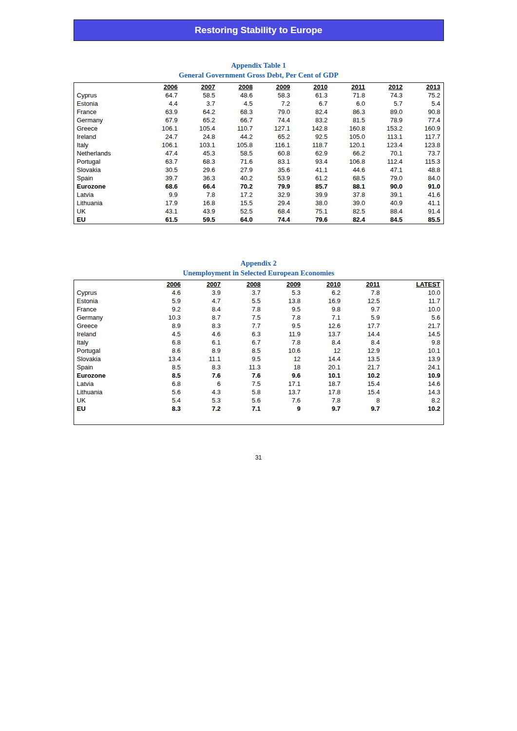Restoring Stability to Europe
Appendix Table 1
General Government Gross Debt, Per Cent of GDP
| | 2006 | 2007 | 2008 | 2009 | 2010 | 2011 | 2012 | 2013 |
| --- | --- | --- | --- | --- | --- | --- | --- | --- |
| Cyprus | 64.7 | 58.5 | 48.6 | 58.3 | 61.3 | 71.8 | 74.3 | 75.2 |
| Estonia | 4.4 | 3.7 | 4.5 | 7.2 | 6.7 | 6.0 | 5.7 | 5.4 |
| France | 63.9 | 64.2 | 68.3 | 79.0 | 82.4 | 86.3 | 89.0 | 90.8 |
| Germany | 67.9 | 65.2 | 66.7 | 74.4 | 83.2 | 81.5 | 78.9 | 77.4 |
| Greece | 106.1 | 105.4 | 110.7 | 127.1 | 142.8 | 160.8 | 153.2 | 160.9 |
| Ireland | 24.7 | 24.8 | 44.2 | 65.2 | 92.5 | 105.0 | 113.1 | 117.7 |
| Italy | 106.1 | 103.1 | 105.8 | 116.1 | 118.7 | 120.1 | 123.4 | 123.8 |
| Netherlands | 47.4 | 45.3 | 58.5 | 60.8 | 62.9 | 66.2 | 70.1 | 73.7 |
| Portugal | 63.7 | 68.3 | 71.6 | 83.1 | 93.4 | 106.8 | 112.4 | 115.3 |
| Slovakia | 30.5 | 29.6 | 27.9 | 35.6 | 41.1 | 44.6 | 47.1 | 48.8 |
| Spain | 39.7 | 36.3 | 40.2 | 53.9 | 61.2 | 68.5 | 79.0 | 84.0 |
| Eurozone | 68.6 | 66.4 | 70.2 | 79.9 | 85.7 | 88.1 | 90.0 | 91.0 |
| Latvia | 9.9 | 7.8 | 17.2 | 32.9 | 39.9 | 37.8 | 39.1 | 41.6 |
| Lithuania | 17.9 | 16.8 | 15.5 | 29.4 | 38.0 | 39.0 | 40.9 | 41.1 |
| UK | 43.1 | 43.9 | 52.5 | 68.4 | 75.1 | 82.5 | 88.4 | 91.4 |
| EU | 61.5 | 59.5 | 64.0 | 74.4 | 79.6 | 82.4 | 84.5 | 85.5 |
Appendix 2
Unemployment in Selected European Economies
| | 2006 | 2007 | 2008 | 2009 | 2010 | 2011 | LATEST |
| --- | --- | --- | --- | --- | --- | --- | --- |
| Cyprus | 4.6 | 3.9 | 3.7 | 5.3 | 6.2 | 7.8 | 10.0 |
| Estonia | 5.9 | 4.7 | 5.5 | 13.8 | 16.9 | 12.5 | 11.7 |
| France | 9.2 | 8.4 | 7.8 | 9.5 | 9.8 | 9.7 | 10.0 |
| Germany | 10.3 | 8.7 | 7.5 | 7.8 | 7.1 | 5.9 | 5.6 |
| Greece | 8.9 | 8.3 | 7.7 | 9.5 | 12.6 | 17.7 | 21.7 |
| Ireland | 4.5 | 4.6 | 6.3 | 11.9 | 13.7 | 14.4 | 14.5 |
| Italy | 6.8 | 6.1 | 6.7 | 7.8 | 8.4 | 8.4 | 9.8 |
| Portugal | 8.6 | 8.9 | 8.5 | 10.6 | 12 | 12.9 | 10.1 |
| Slovakia | 13.4 | 11.1 | 9.5 | 12 | 14.4 | 13.5 | 13.9 |
| Spain | 8.5 | 8.3 | 11.3 | 18 | 20.1 | 21.7 | 24.1 |
| Eurozone | 8.5 | 7.6 | 7.6 | 9.6 | 10.1 | 10.2 | 10.9 |
| Latvia | 6.8 | 6 | 7.5 | 17.1 | 18.7 | 15.4 | 14.6 |
| Lithuania | 5.6 | 4.3 | 5.8 | 13.7 | 17.8 | 15.4 | 14.3 |
| UK | 5.4 | 5.3 | 5.6 | 7.6 | 7.8 | 8 | 8.2 |
| EU | 8.3 | 7.2 | 7.1 | 9 | 9.7 | 9.7 | 10.2 |
31